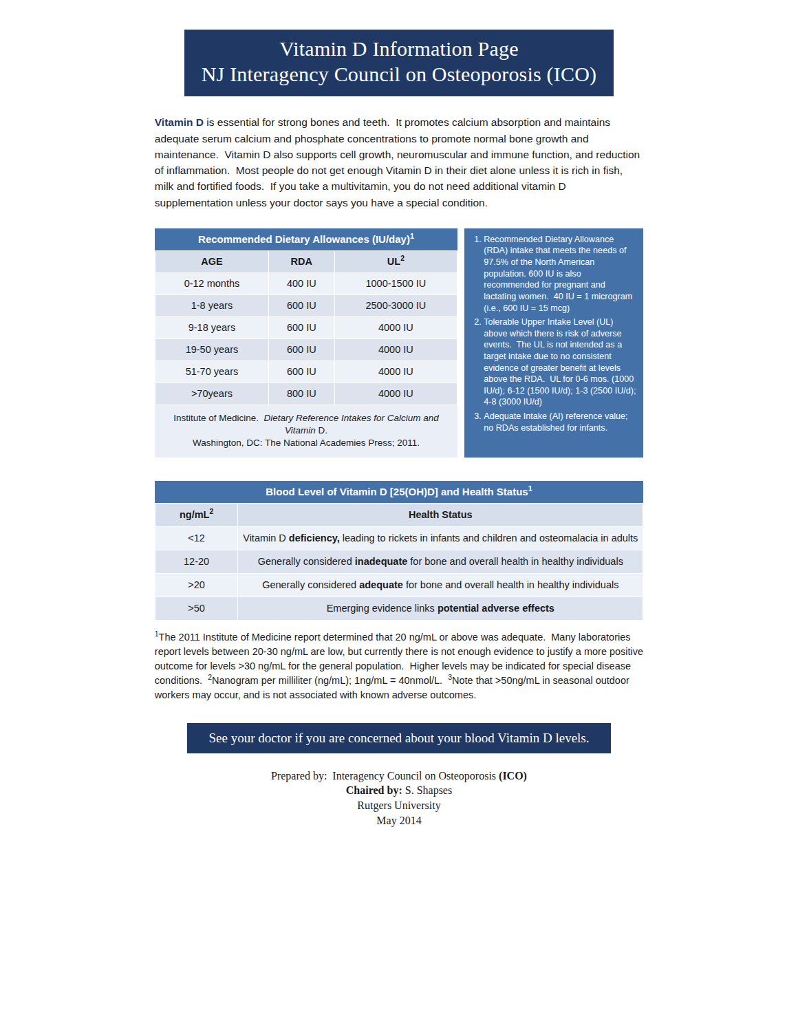Vitamin D Information Page
NJ Interagency Council on Osteoporosis (ICO)
Vitamin D is essential for strong bones and teeth. It promotes calcium absorption and maintains adequate serum calcium and phosphate concentrations to promote normal bone growth and maintenance. Vitamin D also supports cell growth, neuromuscular and immune function, and reduction of inflammation. Most people do not get enough Vitamin D in their diet alone unless it is rich in fish, milk and fortified foods. If you take a multivitamin, you do not need additional vitamin D supplementation unless your doctor says you have a special condition.
Recommended Dietary Allowances (IU/day) 1
| AGE | RDA | UL 2 |
| --- | --- | --- |
| 0-12 months | 400 IU | 1000-1500 IU |
| 1-8 years | 600 IU | 2500-3000 IU |
| 9-18 years | 600 IU | 4000 IU |
| 19-50 years | 600 IU | 4000 IU |
| 51-70 years | 600 IU | 4000 IU |
| >70years | 800 IU | 4000 IU |
Institute of Medicine. Dietary Reference Intakes for Calcium and Vitamin D.
Washington, DC: The National Academies Press; 2011.
Recommended Dietary Allowance (RDA) intake that meets the needs of 97.5% of the North American population. 600 IU is also recommended for pregnant and lactating women. 40 IU = 1 microgram (i.e., 600 IU = 15 mcg)
Tolerable Upper Intake Level (UL) above which there is risk of adverse events. The UL is not intended as a target intake due to no consistent evidence of greater benefit at levels above the RDA. UL for 0-6 mos. (1000 IU/d); 6-12 (1500 IU/d); 1-3 (2500 IU/d); 4-8 (3000 IU/d)
Adequate Intake (AI) reference value; no RDAs established for infants.
Blood Level of Vitamin D [25(OH)D] and Health Status 1
| ng/mL 2 | Health Status |
| --- | --- |
| <12 | Vitamin D deficiency, leading to rickets in infants and children and osteomalacia in adults |
| 12-20 | Generally considered inadequate for bone and overall health in healthy individuals |
| >20 | Generally considered adequate for bone and overall health in healthy individuals |
| >50 | Emerging evidence links potential adverse effects |
1The 2011 Institute of Medicine report determined that 20 ng/mL or above was adequate. Many laboratories report levels between 20-30 ng/mL are low, but currently there is not enough evidence to justify a more positive outcome for levels >30 ng/mL for the general population. Higher levels may be indicated for special disease conditions. 2Nanogram per milliliter (ng/mL); 1ng/mL = 40nmol/L. 3Note that >50ng/mL in seasonal outdoor workers may occur, and is not associated with known adverse outcomes.
See your doctor if you are concerned about your blood Vitamin D levels.
Prepared by: Interagency Council on Osteoporosis (ICO)
Chaired by: S. Shapses
Rutgers University
May 2014